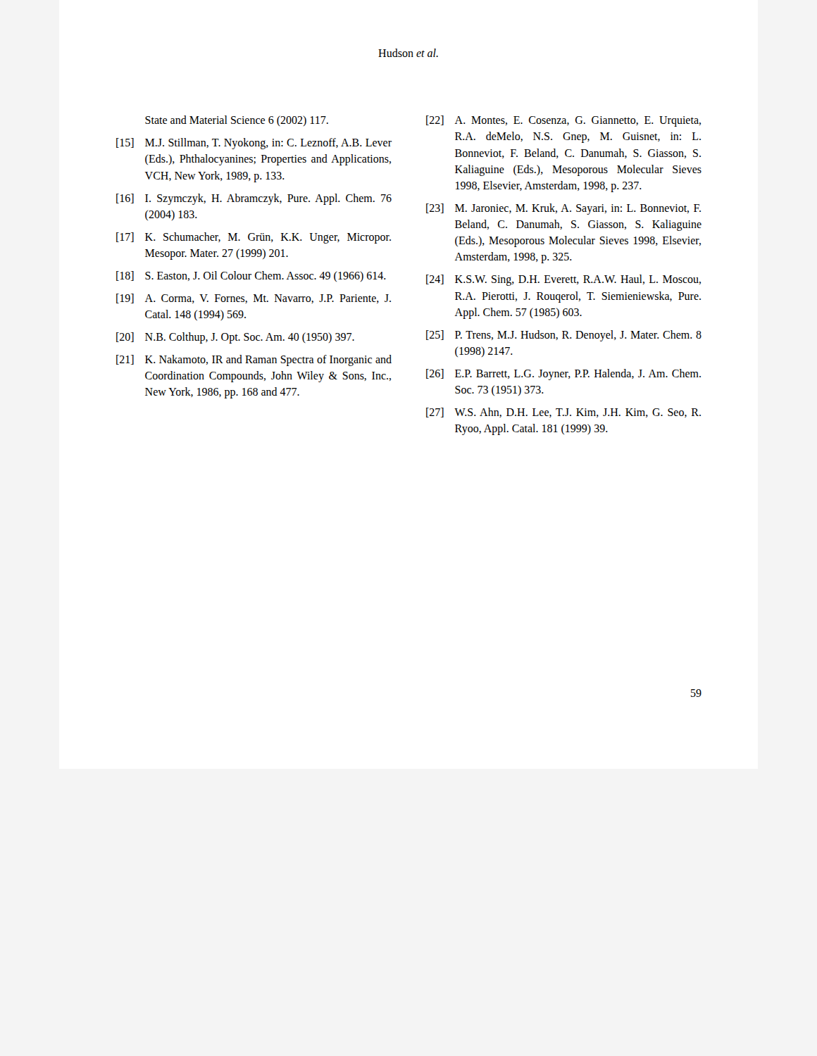Hudson et al.
State and Material Science 6 (2002) 117.
[15] M.J. Stillman, T. Nyokong, in: C. Leznoff, A.B. Lever (Eds.), Phthalocyanines; Properties and Applications, VCH, New York, 1989, p. 133.
[16] I. Szymczyk, H. Abramczyk, Pure. Appl. Chem. 76 (2004) 183.
[17] K. Schumacher, M. Grün, K.K. Unger, Micropor. Mesopor. Mater. 27 (1999) 201.
[18] S. Easton, J. Oil Colour Chem. Assoc. 49 (1966) 614.
[19] A. Corma, V. Fornes, Mt. Navarro, J.P. Pariente, J. Catal. 148 (1994) 569.
[20] N.B. Colthup, J. Opt. Soc. Am. 40 (1950) 397.
[21] K. Nakamoto, IR and Raman Spectra of Inorganic and Coordination Compounds, John Wiley & Sons, Inc., New York, 1986, pp. 168 and 477.
[22] A. Montes, E. Cosenza, G. Giannetto, E. Urquieta, R.A. deMelo, N.S. Gnep, M. Guisnet, in: L. Bonneviot, F. Beland, C. Danumah, S. Giasson, S. Kaliaguine (Eds.), Mesoporous Molecular Sieves 1998, Elsevier, Amsterdam, 1998, p. 237.
[23] M. Jaroniec, M. Kruk, A. Sayari, in: L. Bonneviot, F. Beland, C. Danumah, S. Giasson, S. Kaliaguine (Eds.), Mesoporous Molecular Sieves 1998, Elsevier, Amsterdam, 1998, p. 325.
[24] K.S.W. Sing, D.H. Everett, R.A.W. Haul, L. Moscou, R.A. Pierotti, J. Rouqerol, T. Siemieniewska, Pure. Appl. Chem. 57 (1985) 603.
[25] P. Trens, M.J. Hudson, R. Denoyel, J. Mater. Chem. 8 (1998) 2147.
[26] E.P. Barrett, L.G. Joyner, P.P. Halenda, J. Am. Chem. Soc. 73 (1951) 373.
[27] W.S. Ahn, D.H. Lee, T.J. Kim, J.H. Kim, G. Seo, R. Ryoo, Appl. Catal. 181 (1999) 39.
59